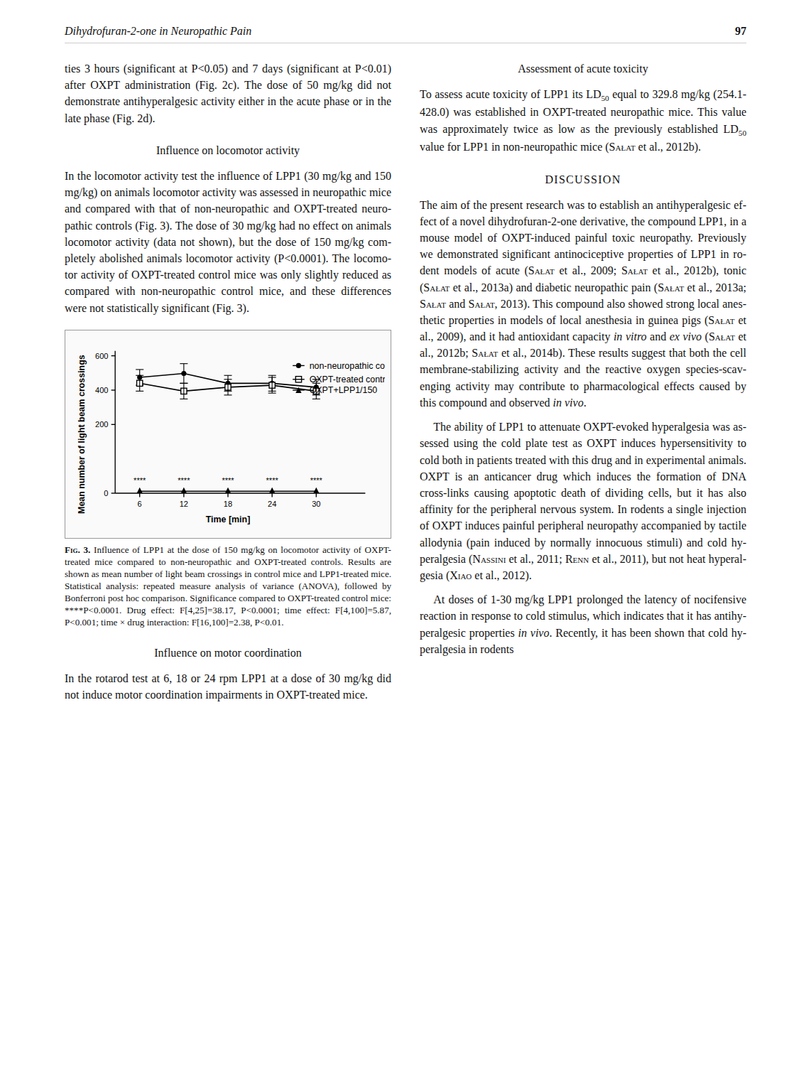Dihydrofuran-2-one in Neuropathic Pain 97
ties 3 hours (significant at P<0.05) and 7 days (significant at P<0.01) after OXPT administration (Fig. 2c). The dose of 50 mg/kg did not demonstrate antihyperalgesic activity either in the acute phase or in the late phase (Fig. 2d).
Influence on locomotor activity
In the locomotor activity test the influence of LPP1 (30 mg/kg and 150 mg/kg) on animals locomotor activity was assessed in neuropathic mice and compared with that of non-neuropathic and OXPT-treated neuropathic controls (Fig. 3). The dose of 30 mg/kg had no effect on animals locomotor activity (data not shown), but the dose of 150 mg/kg completely abolished animals locomotor activity (P<0.0001). The locomotor activity of OXPT-treated control mice was only slightly reduced as compared with non-neuropathic control mice, and these differences were not statistically significant (Fig. 3).
600 400 200 0 Mean number of light beam crossings 6 12 18 24 30 Time [min] **** **** **** **** **** non-neuropathic control OXPT-treated control OXPT+LPP1/150
Fig. 3. Influence of LPP1 at the dose of 150 mg/kg on locomotor activity of OXPT-treated mice compared to non-neuropathic and OXPT-treated controls. Results are shown as mean number of light beam crossings in control mice and LPP1-treated mice. Statistical analysis: repeated measure analysis of variance (ANOVA), followed by Bonferroni post hoc comparison. Significance compared to OXPT-treated control mice: ****P<0.0001. Drug effect: F[4,25]=38.17, P<0.0001; time effect: F[4,100]=5.87, P<0.001; time × drug interaction: F[16,100]=2.38, P<0.01.
Influence on motor coordination
In the rotarod test at 6, 18 or 24 rpm LPP1 at a dose of 30 mg/kg did not induce motor coordination impairments in OXPT-treated mice.
Assessment of acute toxicity
To assess acute toxicity of LPP1 its LD50 equal to 329.8 mg/kg (254.1-428.0) was established in OXPT-treated neuropathic mice. This value was approximately twice as low as the previously established LD50 value for LPP1 in non-neuropathic mice (Sałat et al., 2012b).
DISCUSSION
The aim of the present research was to establish an antihyperalgesic effect of a novel dihydrofuran-2-one derivative, the compound LPP1, in a mouse model of OXPT-induced painful toxic neuropathy. Previously we demonstrated significant antinociceptive properties of LPP1 in rodent models of acute (Sałat et al., 2009; Sałat et al., 2012b), tonic (Sałat et al., 2013a) and diabetic neuropathic pain (Sałat et al., 2013a; Sałat and Sałat, 2013). This compound also showed strong local anesthetic properties in models of local anesthesia in guinea pigs (Sałat et al., 2009), and it had antioxidant capacity in vitro and ex vivo (Sałat et al., 2012b; Sałat et al., 2014b). These results suggest that both the cell membrane-stabilizing activity and the reactive oxygen species-scavenging activity may contribute to pharmacological effects caused by this compound and observed in vivo.
The ability of LPP1 to attenuate OXPT-evoked hyperalgesia was assessed using the cold plate test as OXPT induces hypersensitivity to cold both in patients treated with this drug and in experimental animals. OXPT is an anticancer drug which induces the formation of DNA cross-links causing apoptotic death of dividing cells, but it has also affinity for the peripheral nervous system. In rodents a single injection of OXPT induces painful peripheral neuropathy accompanied by tactile allodynia (pain induced by normally innocuous stimuli) and cold hyperalgesia (Nassini et al., 2011; Renn et al., 2011), but not heat hyperalgesia (Xiao et al., 2012).
At doses of 1-30 mg/kg LPP1 prolonged the latency of nocifensive reaction in response to cold stimulus, which indicates that it has antihyperalgesic properties in vivo. Recently, it has been shown that cold hyperalgesia in rodents